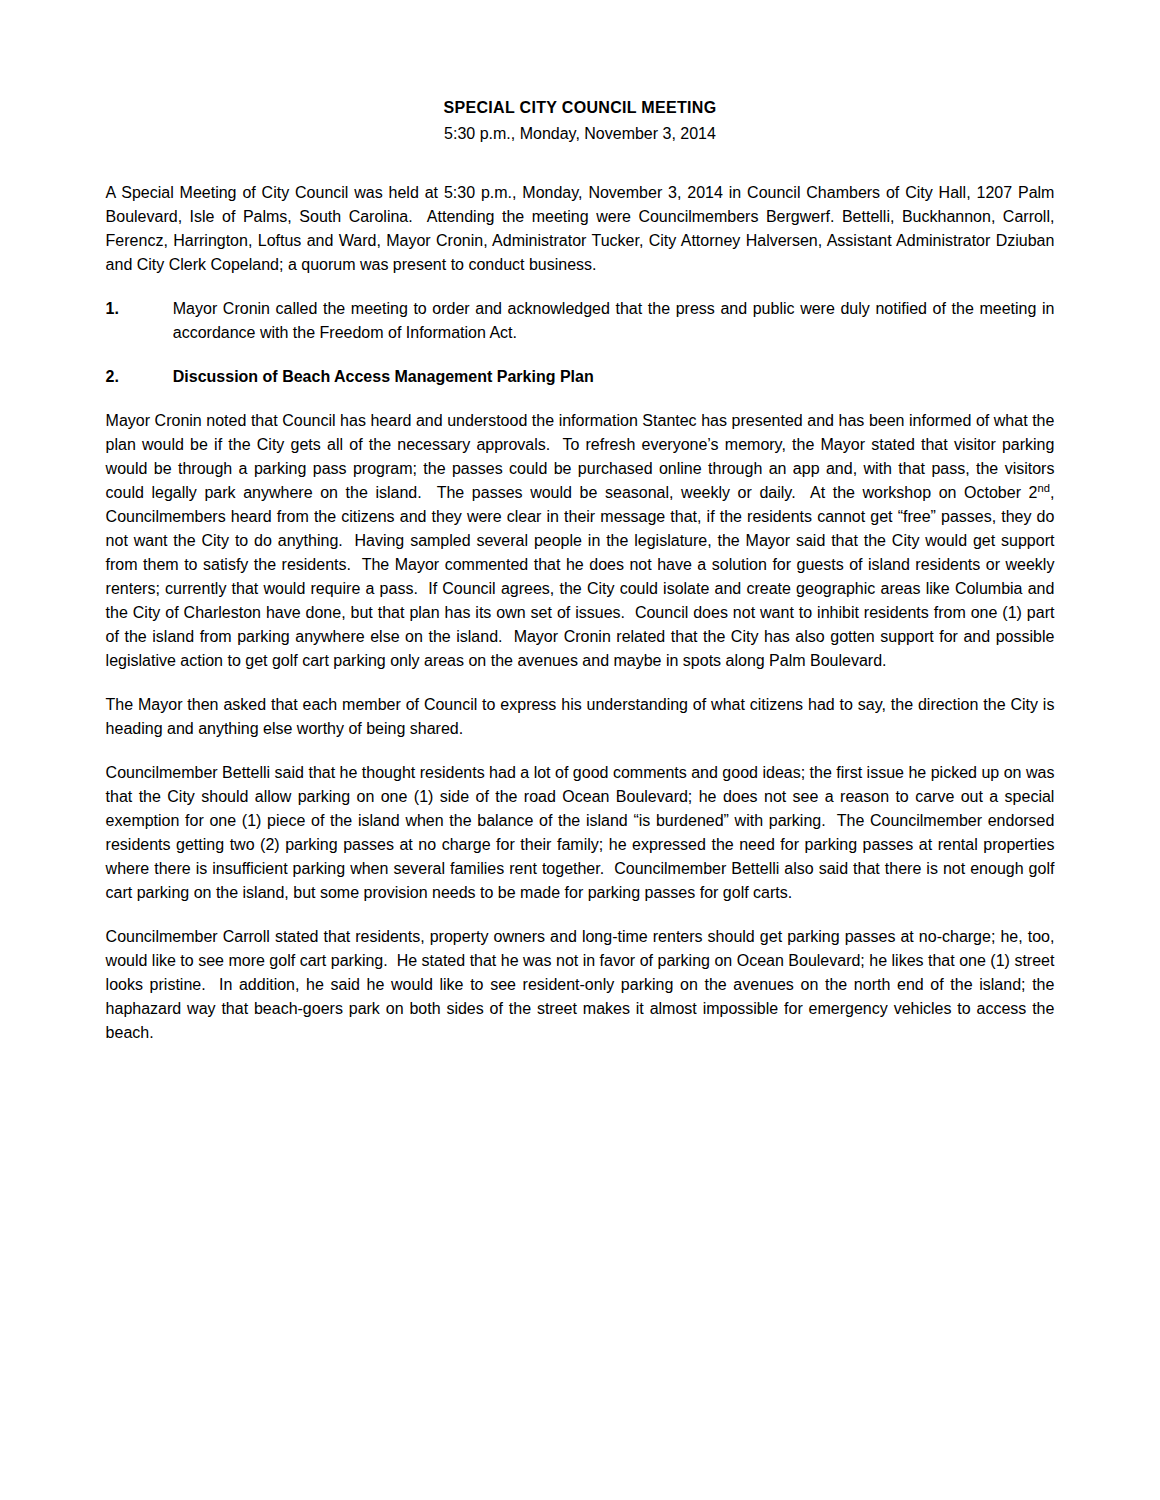SPECIAL CITY COUNCIL MEETING
5:30 p.m., Monday, November 3, 2014
A Special Meeting of City Council was held at 5:30 p.m., Monday, November 3, 2014 in Council Chambers of City Hall, 1207 Palm Boulevard, Isle of Palms, South Carolina. Attending the meeting were Councilmembers Bergwerf. Bettelli, Buckhannon, Carroll, Ferencz, Harrington, Loftus and Ward, Mayor Cronin, Administrator Tucker, City Attorney Halversen, Assistant Administrator Dziuban and City Clerk Copeland; a quorum was present to conduct business.
1.
Mayor Cronin called the meeting to order and acknowledged that the press and public were duly notified of the meeting in accordance with the Freedom of Information Act.
2.
Discussion of Beach Access Management Parking Plan
Mayor Cronin noted that Council has heard and understood the information Stantec has presented and has been informed of what the plan would be if the City gets all of the necessary approvals. To refresh everyone’s memory, the Mayor stated that visitor parking would be through a parking pass program; the passes could be purchased online through an app and, with that pass, the visitors could legally park anywhere on the island. The passes would be seasonal, weekly or daily. At the workshop on October 2nd, Councilmembers heard from the citizens and they were clear in their message that, if the residents cannot get “free” passes, they do not want the City to do anything. Having sampled several people in the legislature, the Mayor said that the City would get support from them to satisfy the residents. The Mayor commented that he does not have a solution for guests of island residents or weekly renters; currently that would require a pass. If Council agrees, the City could isolate and create geographic areas like Columbia and the City of Charleston have done, but that plan has its own set of issues. Council does not want to inhibit residents from one (1) part of the island from parking anywhere else on the island. Mayor Cronin related that the City has also gotten support for and possible legislative action to get golf cart parking only areas on the avenues and maybe in spots along Palm Boulevard.
The Mayor then asked that each member of Council to express his understanding of what citizens had to say, the direction the City is heading and anything else worthy of being shared.
Councilmember Bettelli said that he thought residents had a lot of good comments and good ideas; the first issue he picked up on was that the City should allow parking on one (1) side of the road Ocean Boulevard; he does not see a reason to carve out a special exemption for one (1) piece of the island when the balance of the island “is burdened” with parking. The Councilmember endorsed residents getting two (2) parking passes at no charge for their family; he expressed the need for parking passes at rental properties where there is insufficient parking when several families rent together. Councilmember Bettelli also said that there is not enough golf cart parking on the island, but some provision needs to be made for parking passes for golf carts.
Councilmember Carroll stated that residents, property owners and long-time renters should get parking passes at no-charge; he, too, would like to see more golf cart parking. He stated that he was not in favor of parking on Ocean Boulevard; he likes that one (1) street looks pristine. In addition, he said he would like to see resident-only parking on the avenues on the north end of the island; the haphazard way that beach-goers park on both sides of the street makes it almost impossible for emergency vehicles to access the beach.